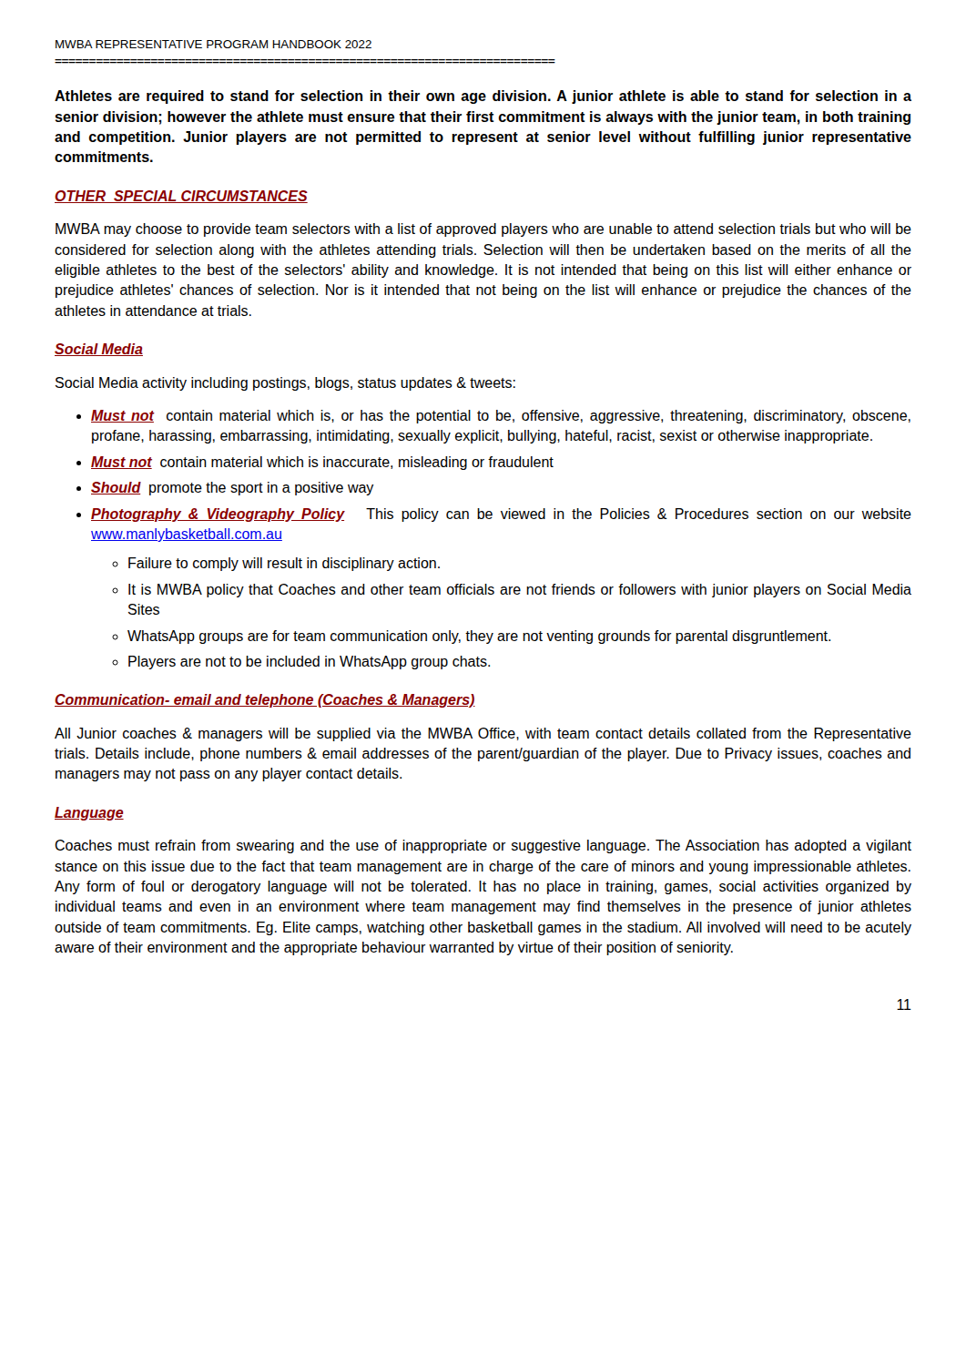MWBA REPRESENTATIVE PROGRAM HANDBOOK 2022
=========================================================================
Athletes are required to stand for selection in their own age division. A junior athlete is able to stand for selection in a senior division; however the athlete must ensure that their first commitment is always with the junior team, in both training and competition. Junior players are not permitted to represent at senior level without fulfilling junior representative commitments.
OTHER SPECIAL CIRCUMSTANCES
MWBA may choose to provide team selectors with a list of approved players who are unable to attend selection trials but who will be considered for selection along with the athletes attending trials. Selection will then be undertaken based on the merits of all the eligible athletes to the best of the selectors' ability and knowledge. It is not intended that being on this list will either enhance or prejudice athletes' chances of selection. Nor is it intended that not being on the list will enhance or prejudice the chances of the athletes in attendance at trials.
Social Media
Social Media activity including postings, blogs, status updates & tweets:
Must not contain material which is, or has the potential to be, offensive, aggressive, threatening, discriminatory, obscene, profane, harassing, embarrassing, intimidating, sexually explicit, bullying, hateful, racist, sexist or otherwise inappropriate.
Must not contain material which is inaccurate, misleading or fraudulent
Should promote the sport in a positive way
Photography & Videography Policy This policy can be viewed in the Policies & Procedures section on our website www.manlybasketball.com.au
Failure to comply will result in disciplinary action.
It is MWBA policy that Coaches and other team officials are not friends or followers with junior players on Social Media Sites
WhatsApp groups are for team communication only, they are not venting grounds for parental disgruntlement.
Players are not to be included in WhatsApp group chats.
Communication- email and telephone (Coaches & Managers)
All Junior coaches & managers will be supplied via the MWBA Office, with team contact details collated from the Representative trials. Details include, phone numbers & email addresses of the parent/guardian of the player. Due to Privacy issues, coaches and managers may not pass on any player contact details.
Language
Coaches must refrain from swearing and the use of inappropriate or suggestive language. The Association has adopted a vigilant stance on this issue due to the fact that team management are in charge of the care of minors and young impressionable athletes. Any form of foul or derogatory language will not be tolerated. It has no place in training, games, social activities organized by individual teams and even in an environment where team management may find themselves in the presence of junior athletes outside of team commitments. Eg. Elite camps, watching other basketball games in the stadium. All involved will need to be acutely aware of their environment and the appropriate behaviour warranted by virtue of their position of seniority.
11